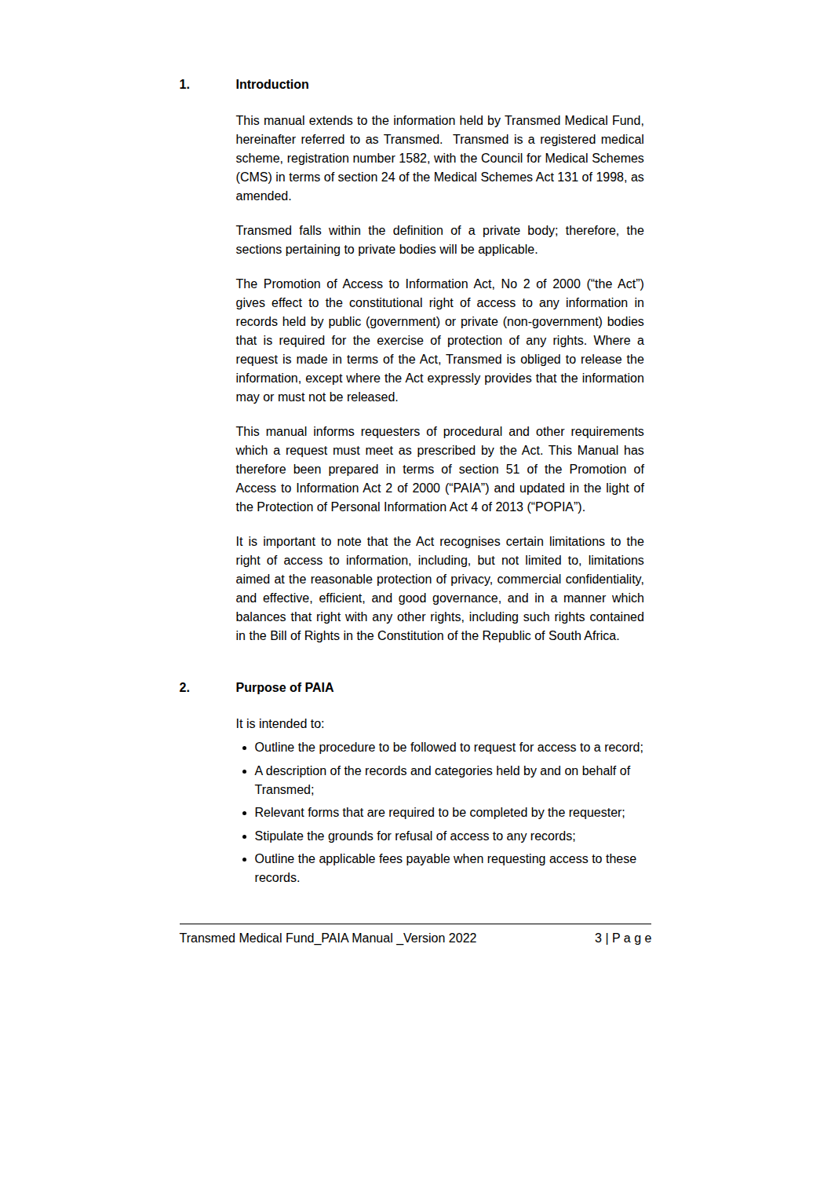1. Introduction
This manual extends to the information held by Transmed Medical Fund, hereinafter referred to as Transmed. Transmed is a registered medical scheme, registration number 1582, with the Council for Medical Schemes (CMS) in terms of section 24 of the Medical Schemes Act 131 of 1998, as amended.
Transmed falls within the definition of a private body; therefore, the sections pertaining to private bodies will be applicable.
The Promotion of Access to Information Act, No 2 of 2000 (“the Act”) gives effect to the constitutional right of access to any information in records held by public (government) or private (non-government) bodies that is required for the exercise of protection of any rights. Where a request is made in terms of the Act, Transmed is obliged to release the information, except where the Act expressly provides that the information may or must not be released.
This manual informs requesters of procedural and other requirements which a request must meet as prescribed by the Act. This Manual has therefore been prepared in terms of section 51 of the Promotion of Access to Information Act 2 of 2000 (“PAIA”) and updated in the light of the Protection of Personal Information Act 4 of 2013 (“POPIA”).
It is important to note that the Act recognises certain limitations to the right of access to information, including, but not limited to, limitations aimed at the reasonable protection of privacy, commercial confidentiality, and effective, efficient, and good governance, and in a manner which balances that right with any other rights, including such rights contained in the Bill of Rights in the Constitution of the Republic of South Africa.
2. Purpose of PAIA
It is intended to:
Outline the procedure to be followed to request for access to a record;
A description of the records and categories held by and on behalf of Transmed;
Relevant forms that are required to be completed by the requester;
Stipulate the grounds for refusal of access to any records;
Outline the applicable fees payable when requesting access to these records.
Transmed Medical Fund_PAIA Manual _Version 2022 3 | P a g e